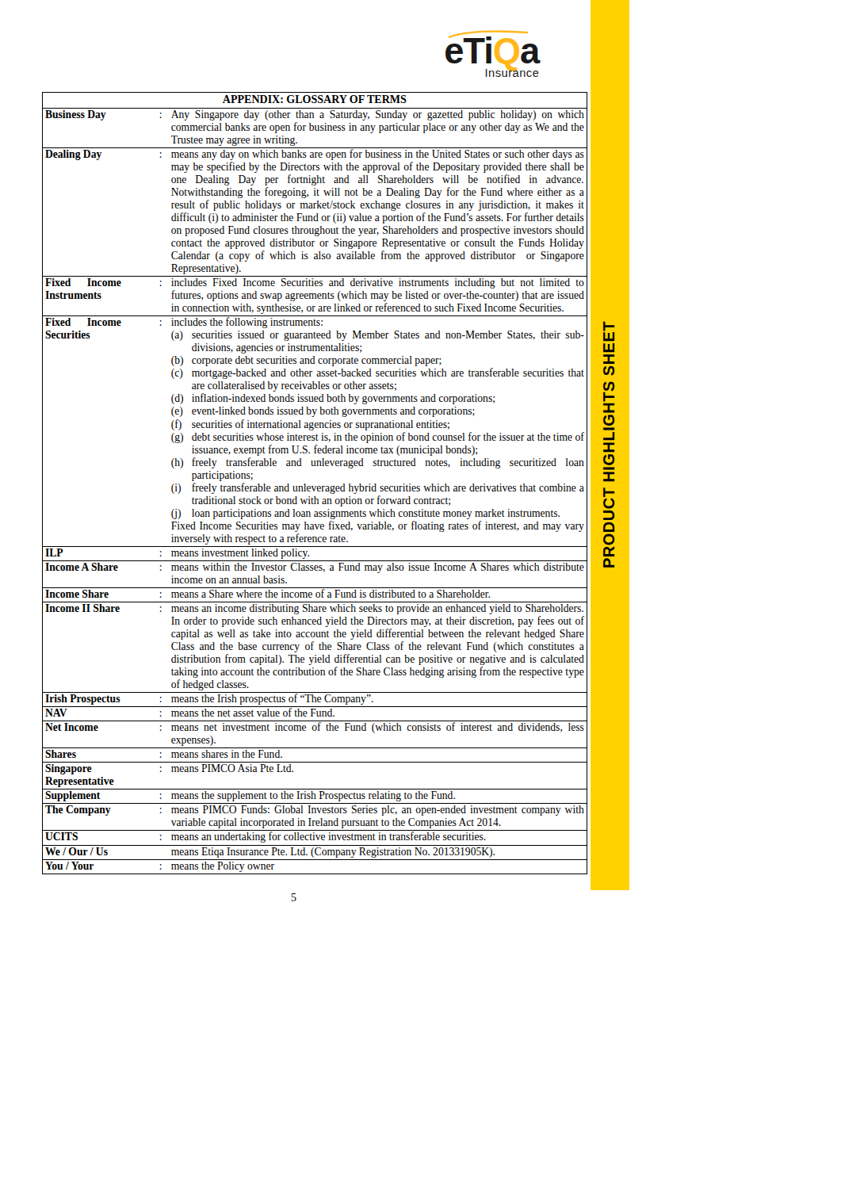PRODUCT HIGHLIGHTS SHEET
eTiQa
Insurance
| APPENDIX: GLOSSARY OF TERMS |
| --- |
| Business Day | : | Any Singapore day (other than a Saturday, Sunday or gazetted public holiday) on which commercial banks are open for business in any particular place or any other day as We and the Trustee may agree in writing. |
| Dealing Day | : | means any day on which banks are open for business in the United States or such other days as may be specified by the Directors with the approval of the Depositary provided there shall be one Dealing Day per fortnight and all Shareholders will be notified in advance. Notwithstanding the foregoing, it will not be a Dealing Day for the Fund where either as a result of public holidays or market/stock exchange closures in any jurisdiction, it makes it difficult (i) to administer the Fund or (ii) value a portion of the Fund’s assets. For further details on proposed Fund closures throughout the year, Shareholders and prospective investors should contact the approved distributor or Singapore Representative or consult the Funds Holiday Calendar (a copy of which is also available from the approved distributor or Singapore Representative). |
| Fixed Income Instruments | : | includes Fixed Income Securities and derivative instruments including but not limited to futures, options and swap agreements (which may be listed or over-the-counter) that are issued in connection with, synthesise, or are linked or referenced to such Fixed Income Securities. |
| Fixed Income Securities | : | includes the following instruments: (a) securities issued or guaranteed by Member States and non-Member States, their sub-divisions, agencies or instrumentalities; (b) corporate debt securities and corporate commercial paper; (c) mortgage-backed and other asset-backed securities which are transferable securities that are collateralised by receivables or other assets; (d) inflation-indexed bonds issued both by governments and corporations; (e) event-linked bonds issued by both governments and corporations; (f) securities of international agencies or supranational entities; (g) debt securities whose interest is, in the opinion of bond counsel for the issuer at the time of issuance, exempt from U.S. federal income tax (municipal bonds); (h) freely transferable and unleveraged structured notes, including securitized loan participations; (i) freely transferable and unleveraged hybrid securities which are derivatives that combine a traditional stock or bond with an option or forward contract; (j) loan participations and loan assignments which constitute money market instruments. Fixed Income Securities may have fixed, variable, or floating rates of interest, and may vary inversely with respect to a reference rate. |
| ILP | : | means investment linked policy. |
| Income A Share | : | means within the Investor Classes, a Fund may also issue Income A Shares which distribute income on an annual basis. |
| Income Share | : | means a Share where the income of a Fund is distributed to a Shareholder. |
| Income II Share | : | means an income distributing Share which seeks to provide an enhanced yield to Shareholders. In order to provide such enhanced yield the Directors may, at their discretion, pay fees out of capital as well as take into account the yield differential between the relevant hedged Share Class and the base currency of the Share Class of the relevant Fund (which constitutes a distribution from capital). The yield differential can be positive or negative and is calculated taking into account the contribution of the Share Class hedging arising from the respective type of hedged classes. |
| Irish Prospectus | : | means the Irish prospectus of “The Company”. |
| NAV | : | means the net asset value of the Fund. |
| Net Income | : | means net investment income of the Fund (which consists of interest and dividends, less expenses). |
| Shares | : | means shares in the Fund. |
| Singapore Representative | : | means PIMCO Asia Pte Ltd. |
| Supplement | : | means the supplement to the Irish Prospectus relating to the Fund. |
| The Company | : | means PIMCO Funds: Global Investors Series plc, an open-ended investment company with variable capital incorporated in Ireland pursuant to the Companies Act 2014. |
| UCITS | : | means an undertaking for collective investment in transferable securities. |
| We / Our / Us | | means Etiqa Insurance Pte. Ltd. (Company Registration No. 201331905K). |
| You / Your | : | means the Policy owner |
5